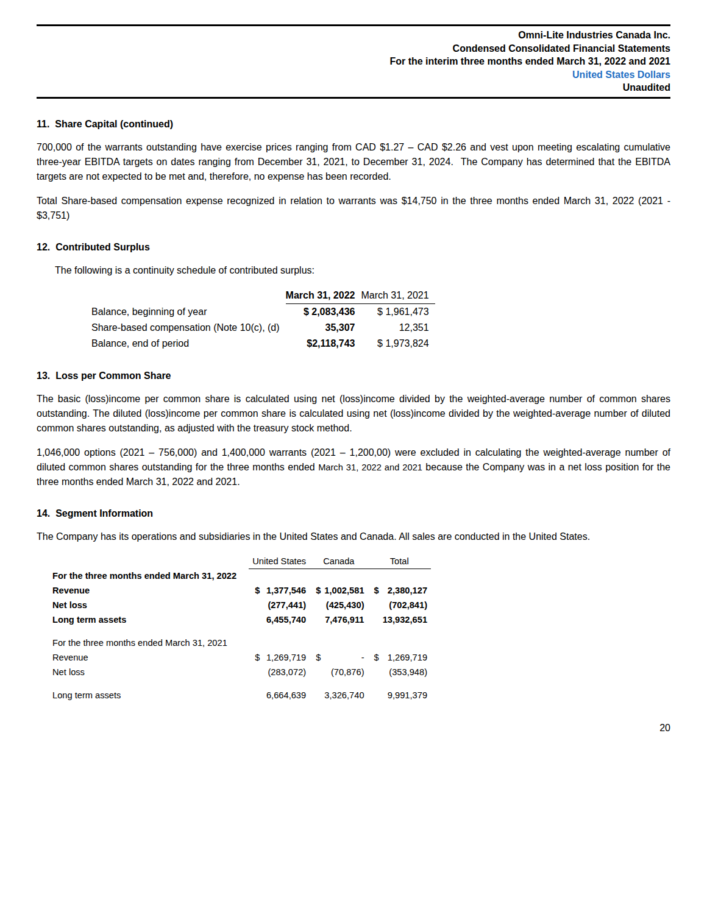Omni-Lite Industries Canada Inc.
Condensed Consolidated Financial Statements
For the interim three months ended March 31, 2022 and 2021
United States Dollars
Unaudited
11. Share Capital (continued)
700,000 of the warrants outstanding have exercise prices ranging from CAD $1.27 – CAD $2.26 and vest upon meeting escalating cumulative three-year EBITDA targets on dates ranging from December 31, 2021, to December 31, 2024. The Company has determined that the EBITDA targets are not expected to be met and, therefore, no expense has been recorded.
Total Share-based compensation expense recognized in relation to warrants was $14,750 in the three months ended March 31, 2022 (2021 - $3,751)
12. Contributed Surplus
The following is a continuity schedule of contributed surplus:
| | March 31, 2022 | March 31, 2021 |
| Balance, beginning of year | $ 2,083,436 | $ 1,961,473 |
| Share-based compensation (Note 10(c), (d) | 35,307 | 12,351 |
| Balance, end of period | $2,118,743 | $ 1,973,824 |
13. Loss per Common Share
The basic (loss)income per common share is calculated using net (loss)income divided by the weighted-average number of common shares outstanding. The diluted (loss)income per common share is calculated using net (loss)income divided by the weighted-average number of diluted common shares outstanding, as adjusted with the treasury stock method.
1,046,000 options (2021 – 756,000) and 1,400,000 warrants (2021 – 1,200,00) were excluded in calculating the weighted-average number of diluted common shares outstanding for the three months ended March 31, 2022 and 2021 because the Company was in a net loss position for the three months ended March 31, 2022 and 2021.
14. Segment Information
The Company has its operations and subsidiaries in the United States and Canada. All sales are conducted in the United States.
| | United States | Canada | Total |
| For the three months ended March 31, 2022 | |
| Revenue | $ | 1,377,546 | $ | 1,002,581 | $ | 2,380,127 |
| Net loss | | (277,441) | | (425,430) | | (702,841) |
| Long term assets | | 6,455,740 | | 7,476,911 | | 13,932,651 |
| For the three months ended March 31, 2021 | |
| Revenue | $ | 1,269,719 | $ | - | $ | 1,269,719 |
| Net loss | | (283,072) | | (70,876) | | (353,948) |
| Long term assets | | 6,664,639 | | 3,326,740 | | 9,991,379 |
20